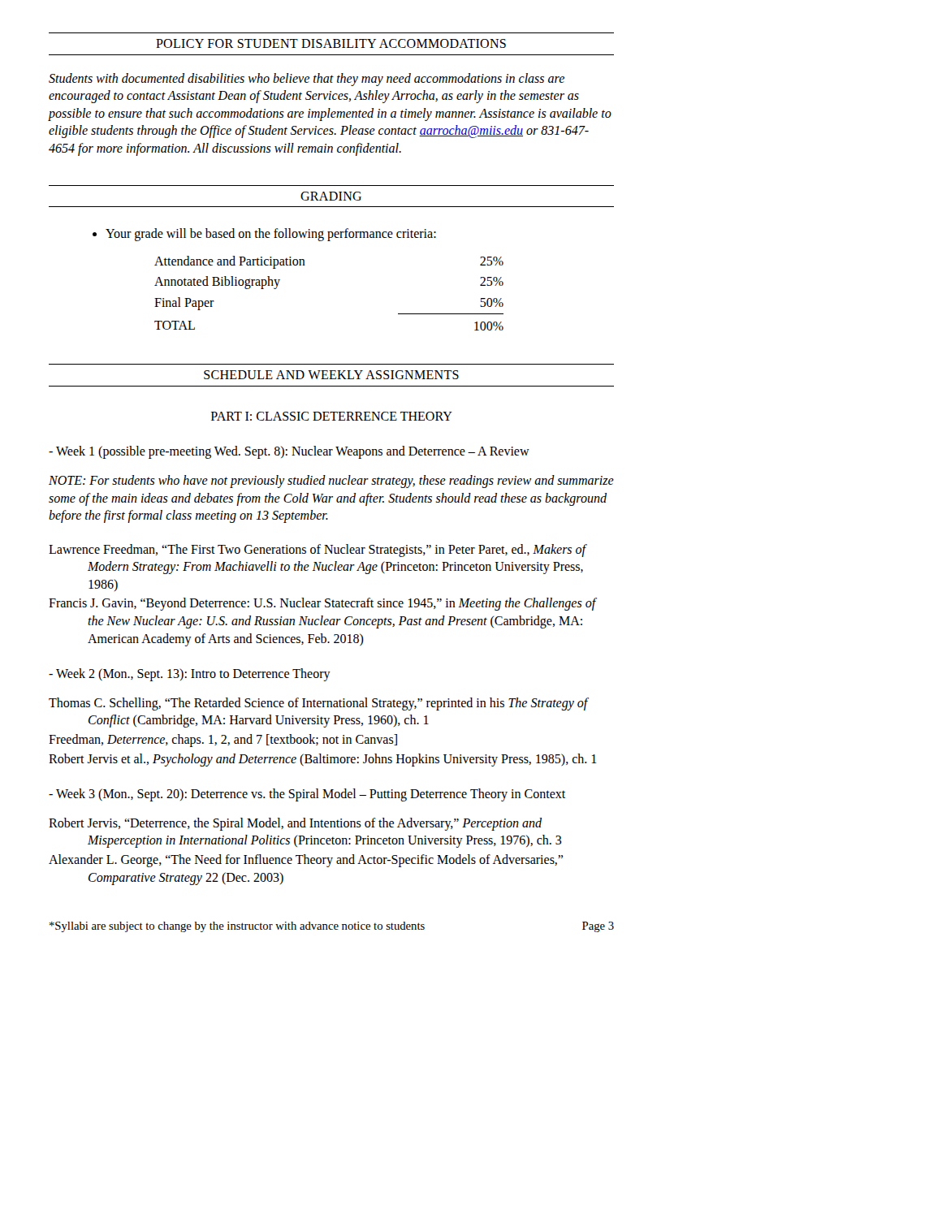POLICY FOR STUDENT DISABILITY ACCOMMODATIONS
Students with documented disabilities who believe that they may need accommodations in class are encouraged to contact Assistant Dean of Student Services, Ashley Arrocha, as early in the semester as possible to ensure that such accommodations are implemented in a timely manner. Assistance is available to eligible students through the Office of Student Services. Please contact aarrocha@miis.edu or 831-647-4654 for more information. All discussions will remain confidential.
GRADING
Your grade will be based on the following performance criteria:
| Attendance and Participation | 25% |
| Annotated Bibliography | 25% |
| Final Paper | 50% |
| TOTAL | 100% |
SCHEDULE AND WEEKLY ASSIGNMENTS
PART I: CLASSIC DETERRENCE THEORY
- Week 1 (possible pre-meeting Wed. Sept. 8): Nuclear Weapons and Deterrence – A Review
NOTE: For students who have not previously studied nuclear strategy, these readings review and summarize some of the main ideas and debates from the Cold War and after. Students should read these as background before the first formal class meeting on 13 September.
Lawrence Freedman, “The First Two Generations of Nuclear Strategists,” in Peter Paret, ed., Makers of Modern Strategy: From Machiavelli to the Nuclear Age (Princeton: Princeton University Press, 1986)
Francis J. Gavin, “Beyond Deterrence: U.S. Nuclear Statecraft since 1945,” in Meeting the Challenges of the New Nuclear Age: U.S. and Russian Nuclear Concepts, Past and Present (Cambridge, MA: American Academy of Arts and Sciences, Feb. 2018)
- Week 2 (Mon., Sept. 13): Intro to Deterrence Theory
Thomas C. Schelling, “The Retarded Science of International Strategy,” reprinted in his The Strategy of Conflict (Cambridge, MA: Harvard University Press, 1960), ch. 1
Freedman, Deterrence, chaps. 1, 2, and 7 [textbook; not in Canvas]
Robert Jervis et al., Psychology and Deterrence (Baltimore: Johns Hopkins University Press, 1985), ch. 1
- Week 3 (Mon., Sept. 20): Deterrence vs. the Spiral Model – Putting Deterrence Theory in Context
Robert Jervis, “Deterrence, the Spiral Model, and Intentions of the Adversary,” Perception and Misperception in International Politics (Princeton: Princeton University Press, 1976), ch. 3
Alexander L. George, “The Need for Influence Theory and Actor-Specific Models of Adversaries,” Comparative Strategy 22 (Dec. 2003)
*Syllabi are subject to change by the instructor with advance notice to students Page 3